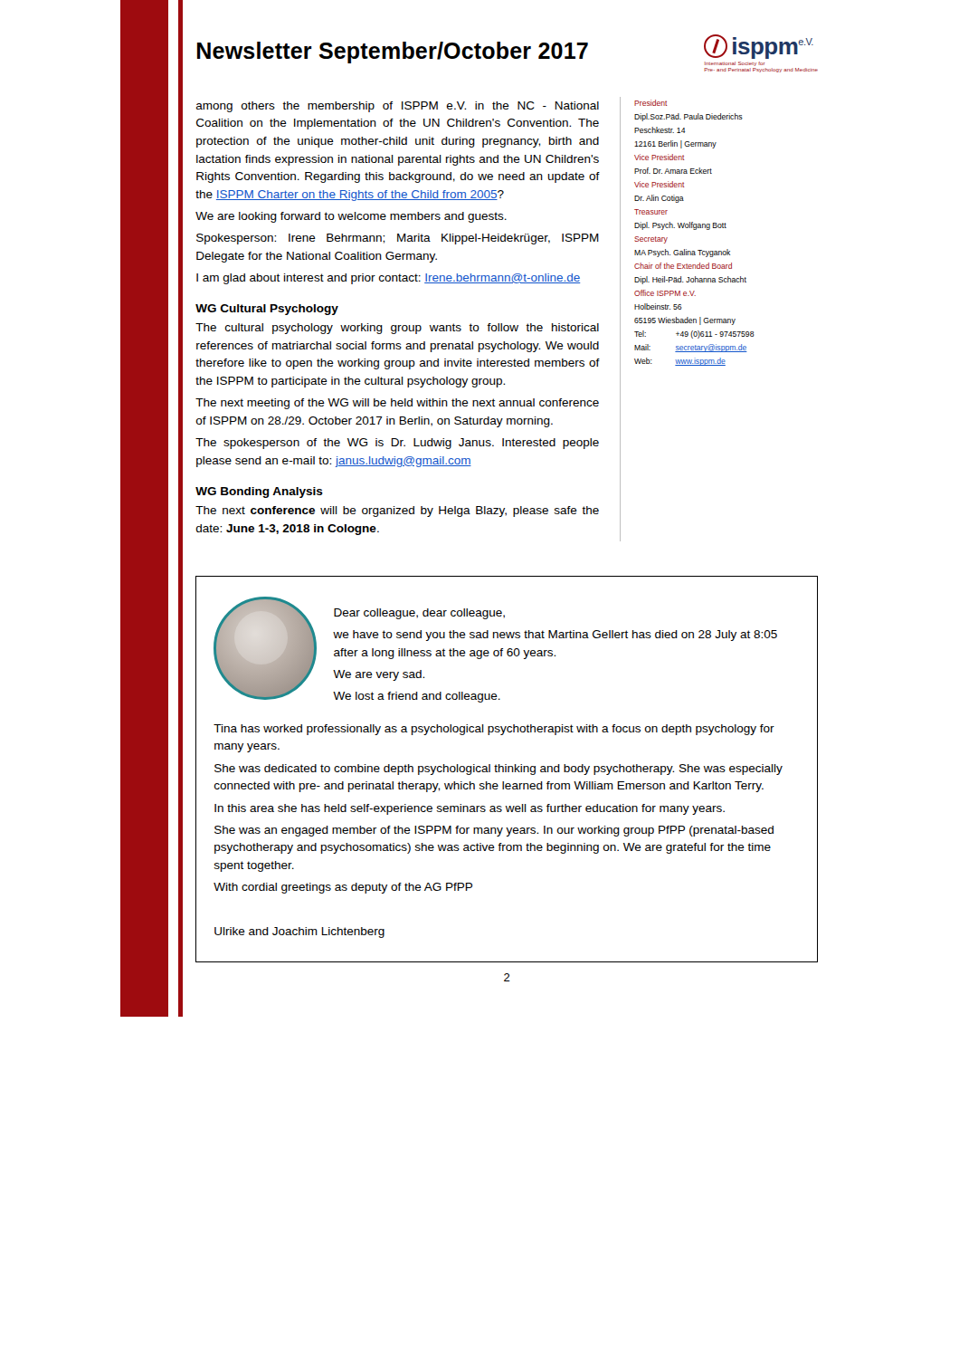Newsletter September/October 2017
isppme.V.
International Society for Pre- and Perinatal Psychology and Medicine
among others the membership of ISPPM e.V. in the NC - National Coalition on the Implementation of the UN Children's Convention. The protection of the unique mother-child unit during pregnancy, birth and lactation finds expression in national parental rights and the UN Children's Rights Convention. Regarding this background, do we need an update of the ISPPM Charter on the Rights of the Child from 2005?
We are looking forward to welcome members and guests.
Spokesperson: Irene Behrmann; Marita Klippel-Heidekrüger, ISPPM Delegate for the National Coalition Germany.
I am glad about interest and prior contact: Irene.behrmann@t-online.de
WG Cultural Psychology
The cultural psychology working group wants to follow the historical references of matriarchal social forms and prenatal psychology. We would therefore like to open the working group and invite interested members of the ISPPM to participate in the cultural psychology group.
The next meeting of the WG will be held within the next annual conference of ISPPM on 28./29. October 2017 in Berlin, on Saturday morning.
The spokesperson of the WG is Dr. Ludwig Janus. Interested people please send an e-mail to: janus.ludwig@gmail.com
WG Bonding Analysis
The next conference will be organized by Helga Blazy, please safe the date: June 1-3, 2018 in Cologne.
President
Dipl.Soz.Päd. Paula Diederichs
Peschkestr. 14
12161 Berlin | Germany
Vice President
Prof. Dr. Amara Eckert
Vice President
Dr. Alin Cotiga
Treasurer
Dipl. Psych. Wolfgang Bott
Secretary
MA Psych. Galina Tcyganok
Chair of the Extended Board
Dipl. Heil-Päd. Johanna Schacht
Office ISPPM e.V.
Holbeinstr. 56
65195 Wiesbaden | Germany
Tel:
+49 (0)611 - 97457598
Mail:
secretary@isppm.de
Web:
www.isppm.de
Dear colleague, dear colleague,
we have to send you the sad news that Martina Gellert has died on 28 July at 8:05 after a long illness at the age of 60 years.
We are very sad.
We lost a friend and colleague.
Tina has worked professionally as a psychological psychotherapist with a focus on depth psychology for many years.
She was dedicated to combine depth psychological thinking and body psychotherapy. She was especially connected with pre- and perinatal therapy, which she learned from William Emerson and Karlton Terry.
In this area she has held self-experience seminars as well as further education for many years.
She was an engaged member of the ISPPM for many years. In our working group PfPP (prenatal-based psychotherapy and psychosomatics) she was active from the beginning on. We are grateful for the time spent together.
With cordial greetings as deputy of the AG PfPP
Ulrike and Joachim Lichtenberg
2